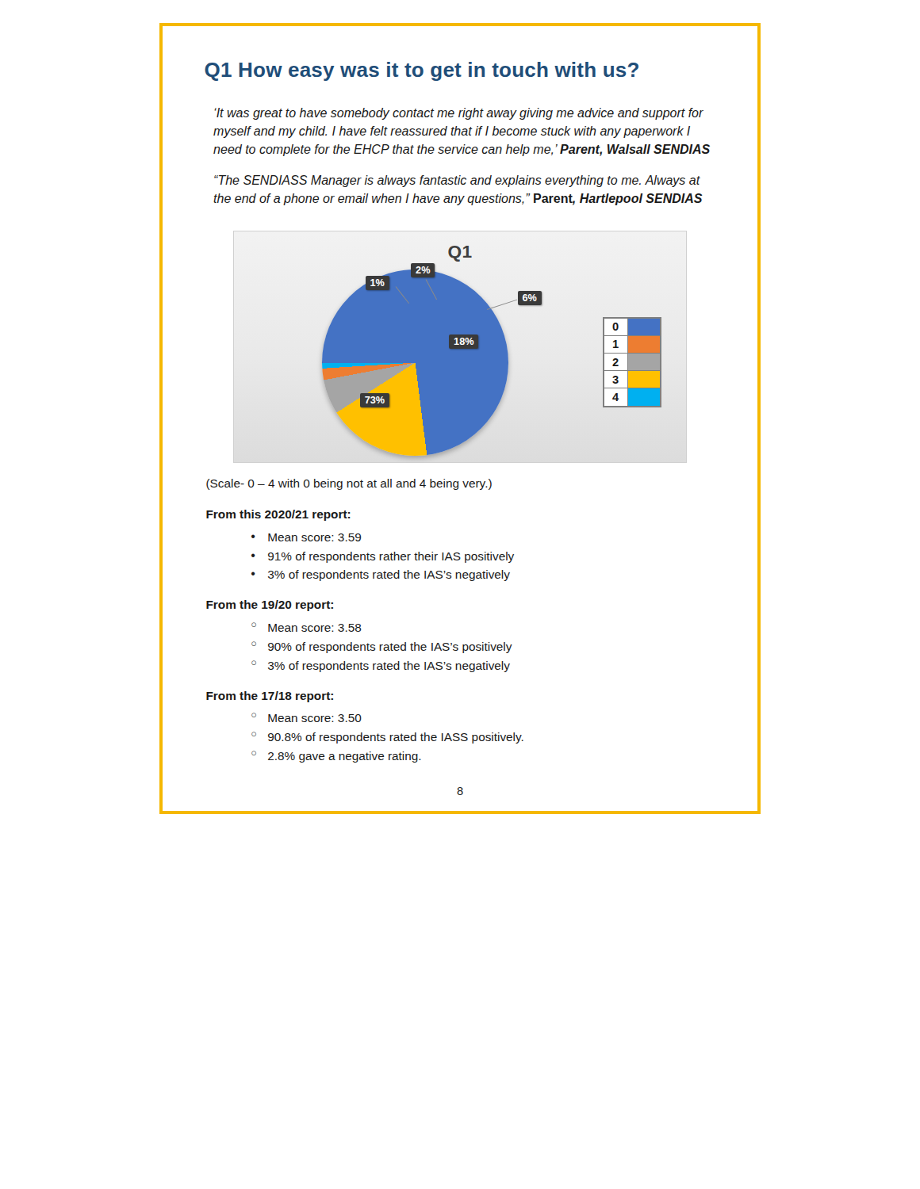Q1 How easy was it to get in touch with us?
‘It was great to have somebody contact me right away giving me advice and support for myself and my child. I have felt reassured that if I become stuck with any paperwork I need to complete for the EHCP that the service can help me,’ Parent, Walsall SENDIAS
“The SENDIASS Manager is always fantastic and explains everything to me. Always at the end of a phone or email when I have any questions,” Parent, Hartlepool SENDIAS
Q1
73%
18%
6%
2%
1%
| 0 | |
| 1 | |
| 2 | |
| 3 | |
| 4 | |
(Scale- 0 – 4 with 0 being not at all and 4 being very.)
From this 2020/21 report:
Mean score: 3.59
91% of respondents rather their IAS positively
3% of respondents rated the IAS’s negatively
From the 19/20 report:
Mean score: 3.58
90% of respondents rated the IAS’s positively
3% of respondents rated the IAS’s negatively
From the 17/18 report:
Mean score: 3.50
90.8% of respondents rated the IASS positively.
2.8% gave a negative rating.
8